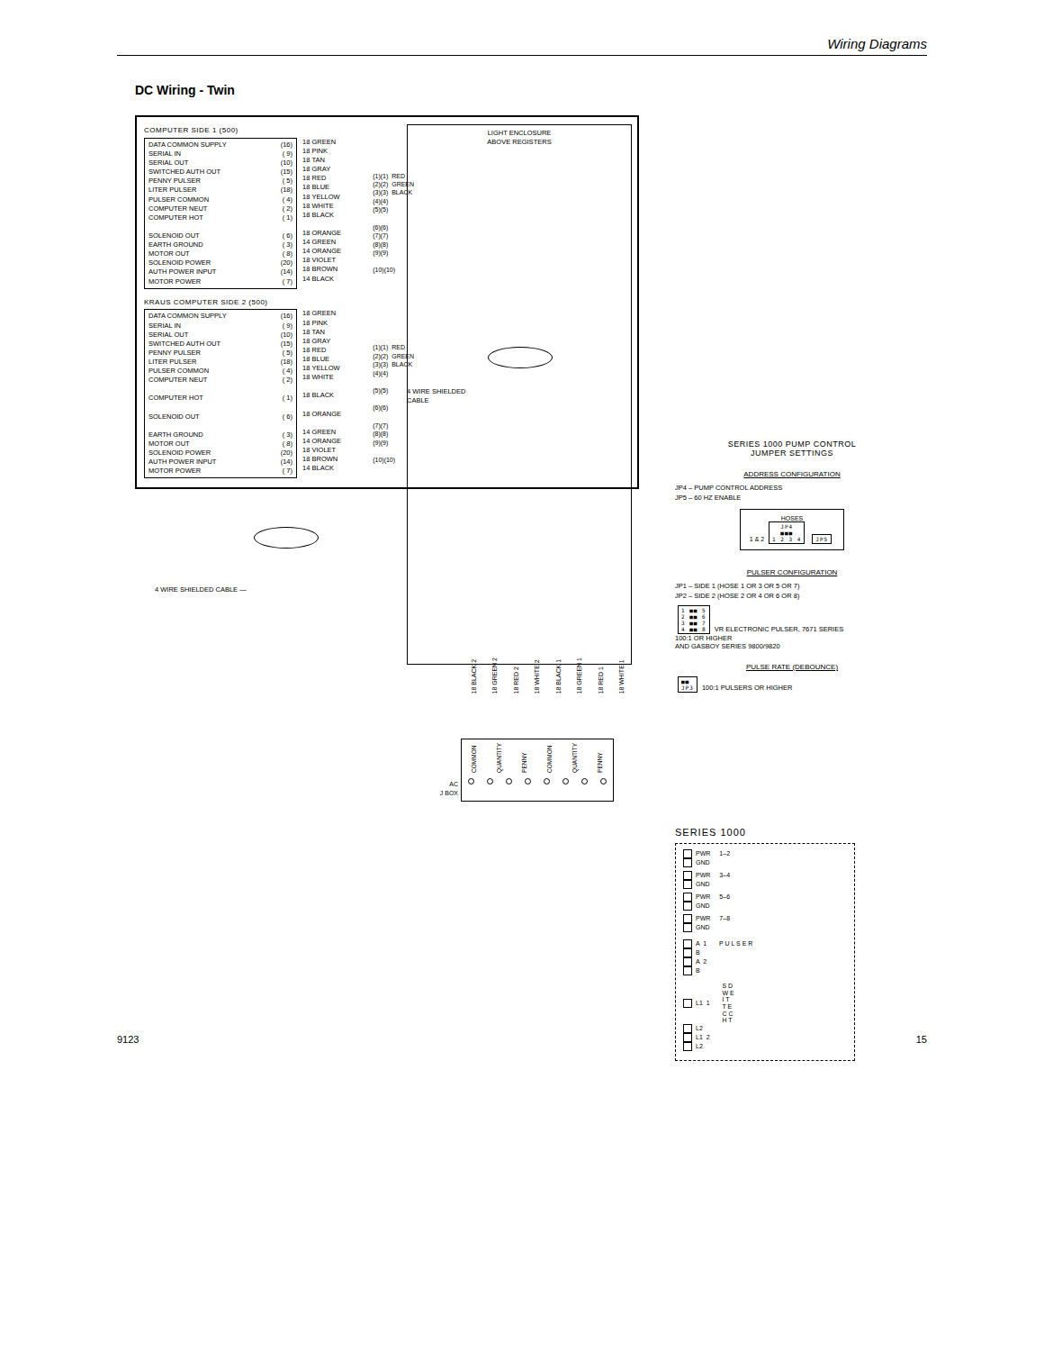Wiring Diagrams
DC Wiring - Twin
LIGHT ENCLOSURE
ABOVE REGISTERS
COMPUTER SIDE 1 (500)
DATA COMMON SUPPLY(16)
SERIAL IN( 9)
SERIAL OUT(10)
SWITCHED AUTH OUT(15)
PENNY PULSER( 5)
LITER PULSER(18)
PULSER COMMON( 4)
COMPUTER NEUT( 2)
COMPUTER HOT( 1)
SOLENOID OUT( 6)
EARTH GROUND( 3)
MOTOR OUT( 8)
SOLENOID POWER(20)
AUTH POWER INPUT(14)
MOTOR POWER( 7)
18 GREEN
18 PINK
18 TAN
18 GRAY
18 RED
18 BLUE
18 YELLOW
18 WHITE
18 BLACK
18 ORANGE
14 GREEN
14 ORANGE
18 VIOLET
18 BROWN
14 BLACK
(1)(1) RED
(2)(2) GREEN
(3)(3) BLACK
(4)(4)
(5)(5)
(6)(6)
(7)(7)
(8)(8)
(9)(9)
(10)(10)
KRAUS COMPUTER SIDE 2 (500)
DATA COMMON SUPPLY(16)
SERIAL IN( 9)
SERIAL OUT(10)
SWITCHED AUTH OUT(15)
PENNY PULSER( 5)
LITER PULSER(18)
PULSER COMMON( 4)
COMPUTER NEUT( 2)
COMPUTER HOT( 1)
SOLENOID OUT( 6)
EARTH GROUND( 3)
MOTOR OUT( 8)
SOLENOID POWER(20)
AUTH POWER INPUT(14)
MOTOR POWER( 7)
18 GREEN
18 PINK
18 TAN
18 GRAY
18 RED
18 BLUE
18 YELLOW
18 WHITE
18 BLACK
18 ORANGE
14 GREEN
14 ORANGE
18 VIOLET
18 BROWN
14 BLACK
(1)(1) RED
(2)(2) GREEN
(3)(3) BLACK
(4)(4)
(5)(5)
(6)(6)
(7)(7)
(8)(8)
(9)(9)
(10)(10)
4 WIRE SHIELDED
CABLE
4 WIRE SHIELDED CABLE —
18 BLACK 2 18 GREEN 2 18 RED 2 18 WHITE 2 18 BLACK 1 18 GREEN 1 18 RED 1 18 WHITE 1
COMMON QUANTITY PENNY COMMON QUANTITY PENNY
AC
J BOX
SERIES 1000 PUMP CONTROL
JUMPER SETTINGS
ADDRESS CONFIGURATION
JP4 – PUMP CONTROL ADDRESS
JP5 – 60 HZ ENABLE
HOSES
1 & 2 JP4
■■■
1 2 3 4 JP5
PULSER CONFIGURATION
JP1 – SIDE 1 (HOSE 1 OR 3 OR 5 OR 7)
JP2 – SIDE 2 (HOSE 2 OR 4 OR 6 OR 8)
1 ■■ 5
2 ■■ 6
3 ■■ 7
4 ■■ 8 VR ELECTRONIC PULSER, 7671 SERIES
100:1 OR HIGHER
AND GASBOY SERIES 9800/9820
PULSE RATE (DEBOUNCE)
■■
JP3 100:1 PULSERS OR HIGHER
SERIES 1000
PWR 1–2
GND
PWR 3–4
GND
PWR 5–6
GND
PWR 7–8
GND
A 1 P U L S E R
B
A 2
B
L1 1 S D
W E
I T
T E
C C
H T
L2
L1 2
L2
9123 15